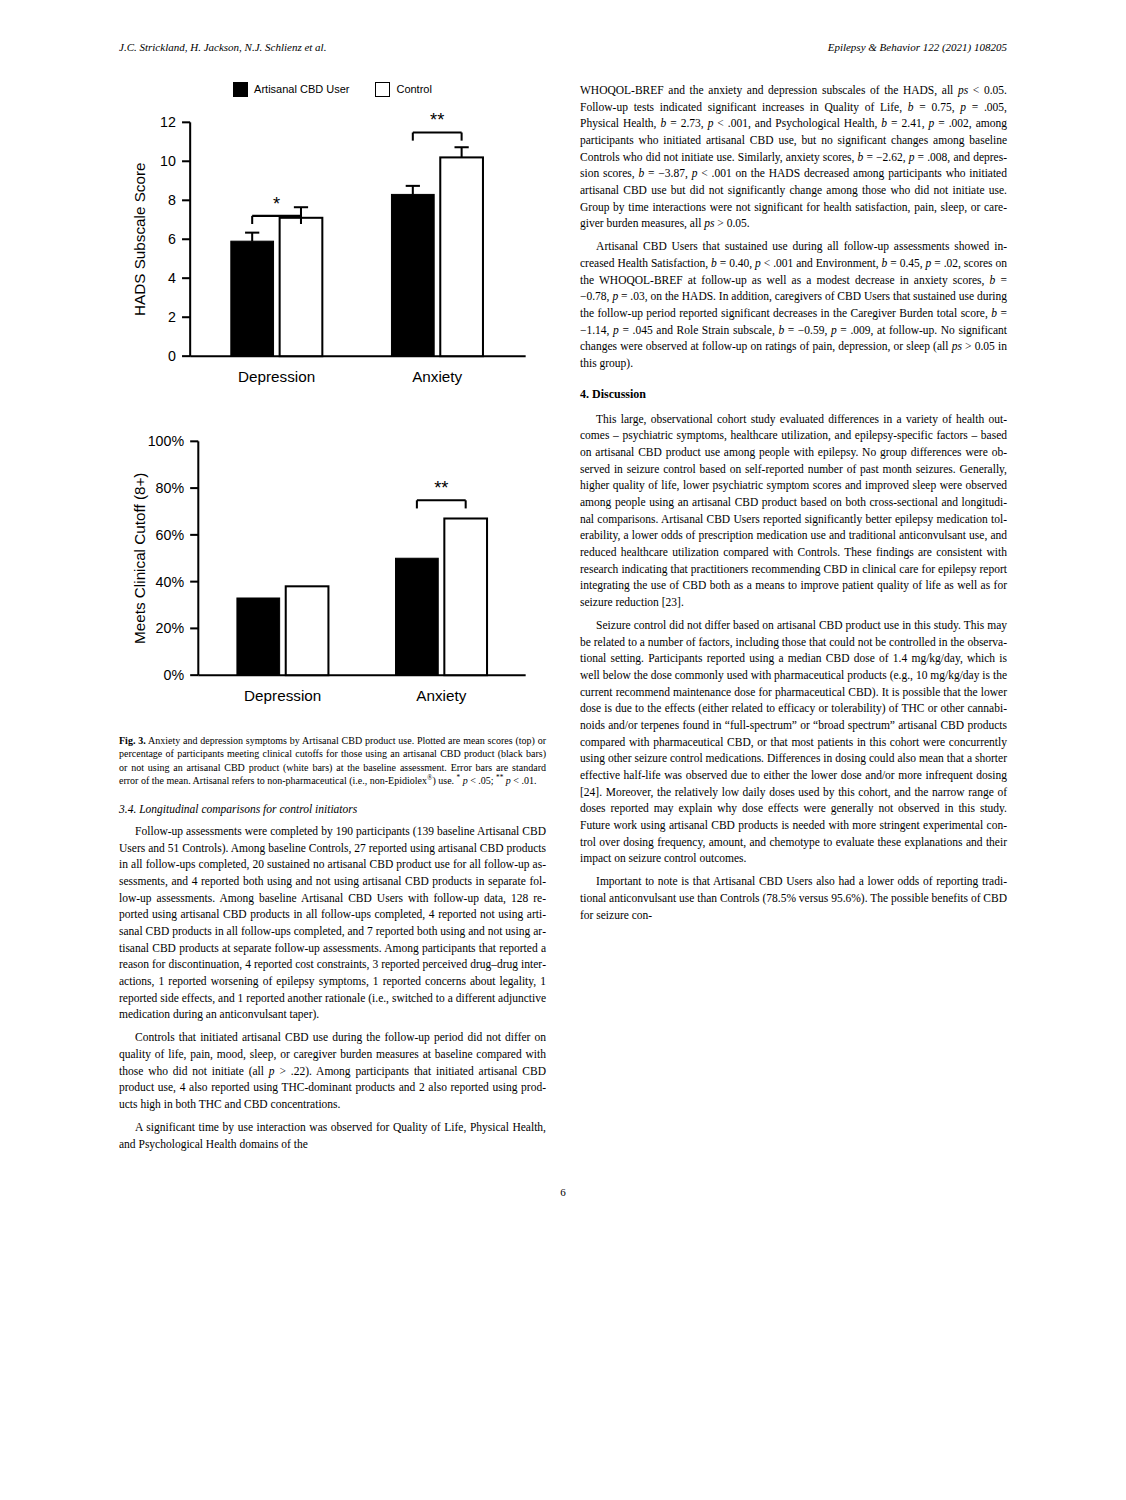J.C. Strickland, H. Jackson, N.J. Schlienz et al.
Epilepsy & Behavior 122 (2021) 108205
Artisanal CBD User Control
0 2 4 6 8 10 12 HADS Subscale Score * ** Depression Anxiety
0% 20% 40% 60% 80% 100% Meets Clinical Cutoff (8+) ** Depression Anxiety
Fig. 3. Anxiety and depression symptoms by Artisanal CBD product use. Plotted are mean scores (top) or percentage of participants meeting clinical cutoffs for those using an artisanal CBD product (black bars) or not using an artisanal CBD product (white bars) at the baseline assessment. Error bars are standard error of the mean. Artisanal refers to non-pharmaceutical (i.e., non-Epidiolex®) use. * p < .05; ** p < .01.
3.4. Longitudinal comparisons for control initiators
Follow-up assessments were completed by 190 participants (139 baseline Artisanal CBD Users and 51 Controls). Among baseline Controls, 27 reported using artisanal CBD products in all follow-ups completed, 20 sustained no artisanal CBD product use for all follow-up assessments, and 4 reported both using and not using artisanal CBD products in separate follow-up assessments. Among baseline Artisanal CBD Users with follow-up data, 128 reported using artisanal CBD products in all follow-ups completed, 4 reported not using artisanal CBD products in all follow-ups completed, and 7 reported both using and not using artisanal CBD products at separate follow-up assessments. Among participants that reported a reason for discontinuation, 4 reported cost constraints, 3 reported perceived drug–drug interactions, 1 reported worsening of epilepsy symptoms, 1 reported concerns about legality, 1 reported side effects, and 1 reported another rationale (i.e., switched to a different adjunctive medication during an anticonvulsant taper).
Controls that initiated artisanal CBD use during the follow-up period did not differ on quality of life, pain, mood, sleep, or caregiver burden measures at baseline compared with those who did not initiate (all p > .22). Among participants that initiated artisanal CBD product use, 4 also reported using THC-dominant products and 2 also reported using products high in both THC and CBD concentrations.
A significant time by use interaction was observed for Quality of Life, Physical Health, and Psychological Health domains of the
WHOQOL-BREF and the anxiety and depression subscales of the HADS, all ps < 0.05. Follow-up tests indicated significant increases in Quality of Life, b = 0.75, p = .005, Physical Health, b = 2.73, p < .001, and Psychological Health, b = 2.41, p = .002, among participants who initiated artisanal CBD use, but no significant changes among baseline Controls who did not initiate use. Similarly, anxiety scores, b = −2.62, p = .008, and depression scores, b = −3.87, p < .001 on the HADS decreased among participants who initiated artisanal CBD use but did not significantly change among those who did not initiate use. Group by time interactions were not significant for health satisfaction, pain, sleep, or caregiver burden measures, all ps > 0.05.
Artisanal CBD Users that sustained use during all follow-up assessments showed increased Health Satisfaction, b = 0.40, p < .001 and Environment, b = 0.45, p = .02, scores on the WHOQOL-BREF at follow-up as well as a modest decrease in anxiety scores, b = −0.78, p = .03, on the HADS. In addition, caregivers of CBD Users that sustained use during the follow-up period reported significant decreases in the Caregiver Burden total score, b = −1.14, p = .045 and Role Strain subscale, b = −0.59, p = .009, at follow-up. No significant changes were observed at follow-up on ratings of pain, depression, or sleep (all ps > 0.05 in this group).
4. Discussion
This large, observational cohort study evaluated differences in a variety of health outcomes – psychiatric symptoms, healthcare utilization, and epilepsy-specific factors – based on artisanal CBD product use among people with epilepsy. No group differences were observed in seizure control based on self-reported number of past month seizures. Generally, higher quality of life, lower psychiatric symptom scores and improved sleep were observed among people using an artisanal CBD product based on both cross-sectional and longitudinal comparisons. Artisanal CBD Users reported significantly better epilepsy medication tolerability, a lower odds of prescription medication use and traditional anticonvulsant use, and reduced healthcare utilization compared with Controls. These findings are consistent with research indicating that practitioners recommending CBD in clinical care for epilepsy report integrating the use of CBD both as a means to improve patient quality of life as well as for seizure reduction [23].
Seizure control did not differ based on artisanal CBD product use in this study. This may be related to a number of factors, including those that could not be controlled in the observational setting. Participants reported using a median CBD dose of 1.4 mg/kg/day, which is well below the dose commonly used with pharmaceutical products (e.g., 10 mg/kg/day is the current recommend maintenance dose for pharmaceutical CBD). It is possible that the lower dose is due to the effects (either related to efficacy or tolerability) of THC or other cannabinoids and/or terpenes found in “full-spectrum” or “broad spectrum” artisanal CBD products compared with pharmaceutical CBD, or that most patients in this cohort were concurrently using other seizure control medications. Differences in dosing could also mean that a shorter effective half-life was observed due to either the lower dose and/or more infrequent dosing [24]. Moreover, the relatively low daily doses used by this cohort, and the narrow range of doses reported may explain why dose effects were generally not observed in this study. Future work using artisanal CBD products is needed with more stringent experimental control over dosing frequency, amount, and chemotype to evaluate these explanations and their impact on seizure control outcomes.
Important to note is that Artisanal CBD Users also had a lower odds of reporting traditional anticonvulsant use than Controls (78.5% versus 95.6%). The possible benefits of CBD for seizure con-
6